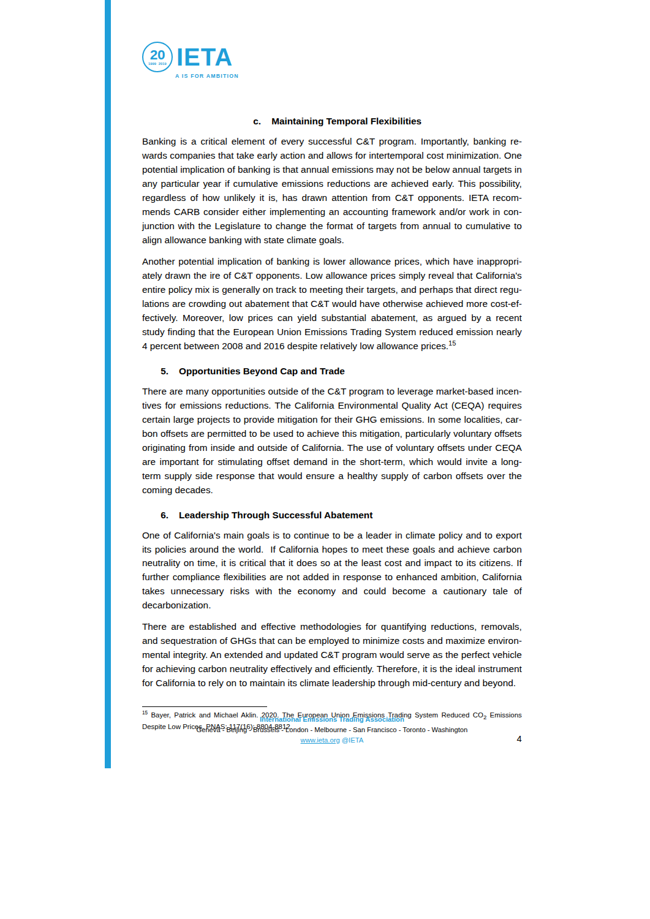20 1999 2019
IETA
A IS FOR AMBITION
c. Maintaining Temporal Flexibilities
Banking is a critical element of every successful C&T program. Importantly, banking rewards companies that take early action and allows for intertemporal cost minimization. One potential implication of banking is that annual emissions may not be below annual targets in any particular year if cumulative emissions reductions are achieved early. This possibility, regardless of how unlikely it is, has drawn attention from C&T opponents. IETA recommends CARB consider either implementing an accounting framework and/or work in conjunction with the Legislature to change the format of targets from annual to cumulative to align allowance banking with state climate goals.
Another potential implication of banking is lower allowance prices, which have inappropriately drawn the ire of C&T opponents. Low allowance prices simply reveal that California's entire policy mix is generally on track to meeting their targets, and perhaps that direct regulations are crowding out abatement that C&T would have otherwise achieved more cost-effectively. Moreover, low prices can yield substantial abatement, as argued by a recent study finding that the European Union Emissions Trading System reduced emission nearly 4 percent between 2008 and 2016 despite relatively low allowance prices.15
5. Opportunities Beyond Cap and Trade
There are many opportunities outside of the C&T program to leverage market-based incentives for emissions reductions. The California Environmental Quality Act (CEQA) requires certain large projects to provide mitigation for their GHG emissions. In some localities, carbon offsets are permitted to be used to achieve this mitigation, particularly voluntary offsets originating from inside and outside of California. The use of voluntary offsets under CEQA are important for stimulating offset demand in the short-term, which would invite a long-term supply side response that would ensure a healthy supply of carbon offsets over the coming decades.
6. Leadership Through Successful Abatement
One of California's main goals is to continue to be a leader in climate policy and to export its policies around the world. If California hopes to meet these goals and achieve carbon neutrality on time, it is critical that it does so at the least cost and impact to its citizens. If further compliance flexibilities are not added in response to enhanced ambition, California takes unnecessary risks with the economy and could become a cautionary tale of decarbonization.
There are established and effective methodologies for quantifying reductions, removals, and sequestration of GHGs that can be employed to minimize costs and maximize environmental integrity. An extended and updated C&T program would serve as the perfect vehicle for achieving carbon neutrality effectively and efficiently. Therefore, it is the ideal instrument for California to rely on to maintain its climate leadership through mid-century and beyond.
15 Bayer, Patrick and Michael Aklin. 2020. The European Union Emissions Trading System Reduced CO2 Emissions Despite Low Prices. PNAS: 117(16): 8804-8812.
International Emissions Trading Association
Geneva - Beijing - Brussels - London - Melbourne - San Francisco - Toronto - Washington
www.ieta.org @IETA
4